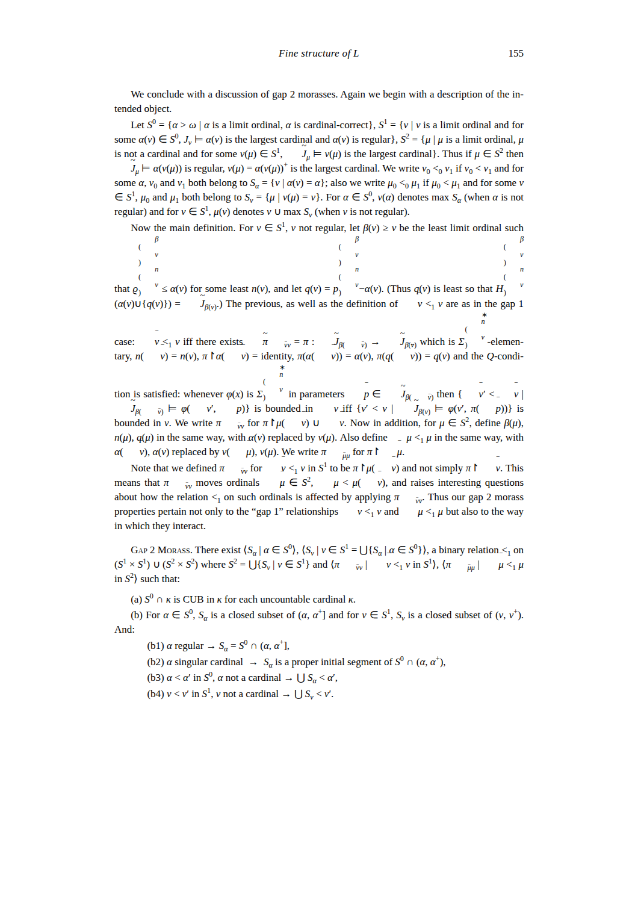Fine structure of L 155
We conclude with a discussion of gap 2 morasses. Again we begin with a description of the intended object.
Let S0 = {α > ω | α is a limit ordinal, α is cardinal-correct}, S1 = {ν | ν is a limit ordinal and for some α(ν) ∈ S0, Jν ⊨ α(ν) is the largest cardinal and α(ν) is regular}, S2 = {μ | μ is a limit ordinal, μ is not a cardinal and for some ν(μ) ∈ S1, ~Jμ ⊨ ν(μ) is the largest cardinal}. Thus if μ ∈ S2 then ~Jμ ⊨ α(ν(μ)) is regular, ν(μ) = α(ν(μ))+ is the largest cardinal. We write ν0 <0 ν1 if ν0 < ν1 and for some α, ν0 and ν1 both belong to Sα = {ν | α(ν) = α}; also we write μ0 <0 μ1 if μ0 < μ1 and for some ν ∈ S1, μ0 and μ1 both belong to Sν = {μ | ν(μ) = ν}. For α ∈ S0, ν(α) denotes max Sα (when α is not regular) and for ν ∈ S1, μ(ν) denotes ν ∪ max Sν (when ν is not regular).
Now the main definition. For ν ∈ S1, ν not regular, let β(ν) ≥ ν be the least limit ordinal such that ϱβ(ν) n(ν) ≤ α(ν) for some least n(ν), and let q(ν) = pβ(ν) n(ν)−α(ν). (Thus q(ν) is least so that Hβ(ν) n(ν)(α(ν)∪{q(ν)}) = ~Jβ(ν).) The previous, as well as the definition of ‾ν <1 ν are as in the gap 1 case: ‾ν <1 ν iff there exists ~π‾ν ν = π : ~Jβ(‾ν) → ~Jβ(ν) which is Σ∗n(ν)-elementary, n(‾ν) = n(ν), π↾α(‾ν) = identity, π(α(‾ν)) = α(ν), π(q(‾ν)) = q(ν) and the Q-condition is satisfied: whenever φ(x) is Σ∗n(ν) in parameters ‾p ∈ ~Jβ(‾ν) then {‾ν′ < ‾ν | ~Jβ(‾ν) ⊨ φ(‾ν′, ‾p)} is bounded in ‾ν iff {ν′ < ν | ~Jβ(ν) ⊨ φ(ν′, π(‾p))} is bounded in ν. We write π‾ν ν for π↾μ(‾ν) ∪ ‾ν. Now in addition, for μ ∈ S2, define β(μ), n(μ), q(μ) in the same way, with α(ν) replaced by ν(μ). Also define ‾μ <1 μ in the same way, with α(‾ν), α(ν) replaced by ν(‾μ), ν(μ). We write π‾μ μ for π↾‾μ.
Note that we defined π‾ν ν for ‾ν <1 ν in S1 to be π↾μ(‾ν) and not simply π↾‾ν. This means that π‾ν ν moves ordinals ‾μ ∈ S2, ‾μ < μ(‾ν), and raises interesting questions about how the relation <1 on such ordinals is affected by applying π‾ν ν. Thus our gap 2 morass properties pertain not only to the “gap 1” relationships ‾ν <1 ν and ‾μ <1 μ but also to the way in which they interact.
Gap 2 Morass. There exist ⟨Sα | α ∈ S0⟩, ⟨Sν | ν ∈ S1 = ⋃{Sα | α ∈ S0}⟩, a binary relation <1 on (S1 × S1) ∪ (S2 × S2) where S2 = ⋃{Sν | ν ∈ S1} and ⟨π‾ν ν | ‾ν <1 ν in S1⟩, ⟨π‾μ μ | ‾μ <1 μ in S2⟩ such that:
(a) S0 ∩ κ is CUB in κ for each uncountable cardinal κ.
(b) For α ∈ S0, Sα is a closed subset of (α, α+] and for ν ∈ S1, Sν is a closed subset of (ν, ν+). And:
(b1) α regular → Sα = S0 ∩ (α, α+],
(b2) α singular cardinal → Sα is a proper initial segment of S0 ∩ (α, α+),
(b3) α < α′ in S0, α not a cardinal → ⋃ Sα < α′,
(b4) ν < ν′ in S1, ν not a cardinal → ⋃ Sν < ν′.